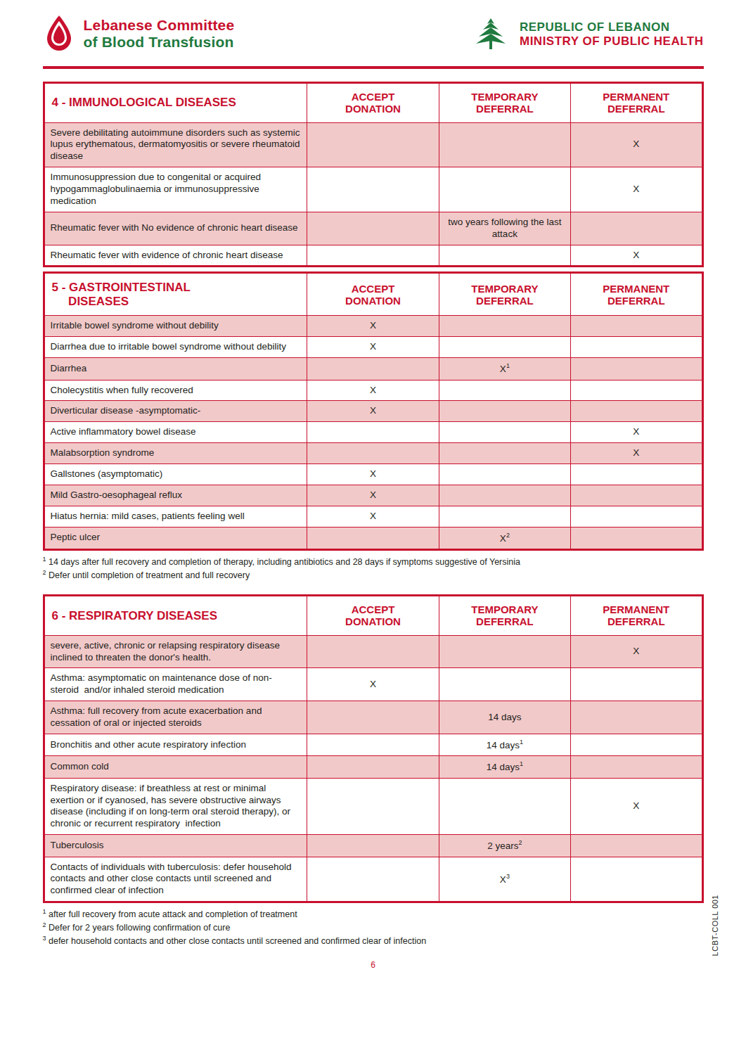Lebanese Committee
of Blood Transfusion
REPUBLIC OF LEBANON
MINISTRY OF PUBLIC HEALTH
| 4 - IMMUNOLOGICAL DISEASES | ACCEPT DONATION | TEMPORARY DEFERRAL | PERMANENT DEFERRAL |
| --- | --- | --- | --- |
| Severe debilitating autoimmune disorders such as systemic lupus erythematous, dermatomyositis or severe rheumatoid disease | | | X |
| Immunosuppression due to congenital or acquired hypogammaglobulinaemia or immunosuppressive medication | | | X |
| Rheumatic fever with No evidence of chronic heart disease | | two years following the last attack | |
| Rheumatic fever with evidence of chronic heart disease | | | X |
| 5 - GASTROINTESTINAL DISEASES | ACCEPT DONATION | TEMPORARY DEFERRAL | PERMANENT DEFERRAL |
| --- | --- | --- | --- |
| Irritable bowel syndrome without debility | X | | |
| Diarrhea due to irritable bowel syndrome without debility | X | | |
| Diarrhea | | X 1 | |
| Cholecystitis when fully recovered | X | | |
| Diverticular disease -asymptomatic- | X | | |
| Active inflammatory bowel disease | | | X |
| Malabsorption syndrome | | | X |
| Gallstones (asymptomatic) | X | | |
| Mild Gastro-oesophageal reflux | X | | |
| Hiatus hernia: mild cases, patients feeling well | X | | |
| Peptic ulcer | | X 2 | |
1 14 days after full recovery and completion of therapy, including antibiotics and 28 days if symptoms suggestive of Yersinia
2 Defer until completion of treatment and full recovery
| 6 - RESPIRATORY DISEASES | ACCEPT DONATION | TEMPORARY DEFERRAL | PERMANENT DEFERRAL |
| --- | --- | --- | --- |
| severe, active, chronic or relapsing respiratory disease inclined to threaten the donor's health. | | | X |
| Asthma: asymptomatic on maintenance dose of non-steroid and/or inhaled steroid medication | X | | |
| Asthma: full recovery from acute exacerbation and cessation of oral or injected steroids | | 14 days | |
| Bronchitis and other acute respiratory infection | | 14 days 1 | |
| Common cold | | 14 days 1 | |
| Respiratory disease: if breathless at rest or minimal exertion or if cyanosed, has severe obstructive airways disease (including if on long-term oral steroid therapy), or chronic or recurrent respiratory infection | | | X |
| Tuberculosis | | 2 years 2 | |
| Contacts of individuals with tuberculosis: defer household contacts and other close contacts until screened and confirmed clear of infection | | X 3 | |
1 after full recovery from acute attack and completion of treatment
2 Defer for 2 years following confirmation of cure
3 defer household contacts and other close contacts until screened and confirmed clear of infection
LCBT-COLL 001
6